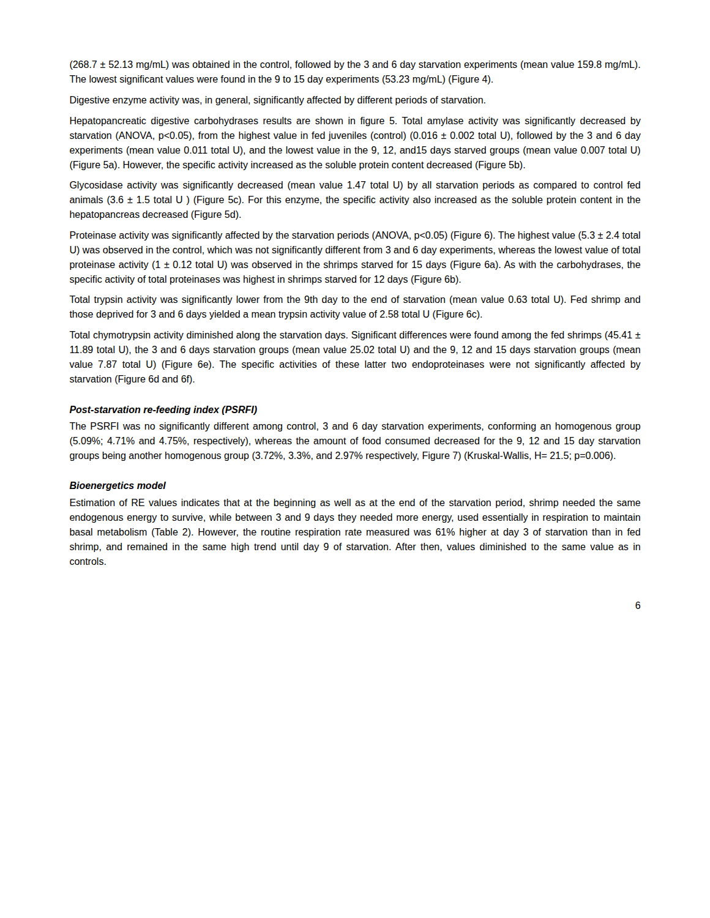(268.7 ± 52.13 mg/mL) was obtained in the control, followed by the 3 and 6 day starvation experiments (mean value 159.8 mg/mL). The lowest significant values were found in the 9 to 15 day experiments (53.23 mg/mL) (Figure 4).
Digestive enzyme activity was, in general, significantly affected by different periods of starvation.
Hepatopancreatic digestive carbohydrases results are shown in figure 5. Total amylase activity was significantly decreased by starvation (ANOVA, p<0.05), from the highest value in fed juveniles (control) (0.016 ± 0.002 total U), followed by the 3 and 6 day experiments (mean value 0.011 total U), and the lowest value in the 9, 12, and15 days starved groups (mean value 0.007 total U) (Figure 5a). However, the specific activity increased as the soluble protein content decreased (Figure 5b).
Glycosidase activity was significantly decreased (mean value 1.47 total U) by all starvation periods as compared to control fed animals (3.6 ± 1.5 total U ) (Figure 5c). For this enzyme, the specific activity also increased as the soluble protein content in the hepatopancreas decreased (Figure 5d).
Proteinase activity was significantly affected by the starvation periods (ANOVA, p<0.05) (Figure 6). The highest value (5.3 ± 2.4 total U) was observed in the control, which was not significantly different from 3 and 6 day experiments, whereas the lowest value of total proteinase activity (1 ± 0.12 total U) was observed in the shrimps starved for 15 days (Figure 6a). As with the carbohydrases, the specific activity of total proteinases was highest in shrimps starved for 12 days (Figure 6b).
Total trypsin activity was significantly lower from the 9th day to the end of starvation (mean value 0.63 total U). Fed shrimp and those deprived for 3 and 6 days yielded a mean trypsin activity value of 2.58 total U (Figure 6c).
Total chymotrypsin activity diminished along the starvation days. Significant differences were found among the fed shrimps (45.41 ± 11.89 total U), the 3 and 6 days starvation groups (mean value 25.02 total U) and the 9, 12 and 15 days starvation groups (mean value 7.87 total U) (Figure 6e). The specific activities of these latter two endoproteinases were not significantly affected by starvation (Figure 6d and 6f).
Post-starvation re-feeding index (PSRFI)
The PSRFI was no significantly different among control, 3 and 6 day starvation experiments, conforming an homogenous group (5.09%; 4.71% and 4.75%, respectively), whereas the amount of food consumed decreased for the 9, 12 and 15 day starvation groups being another homogenous group (3.72%, 3.3%, and 2.97% respectively, Figure 7) (Kruskal-Wallis, H= 21.5; p=0.006).
Bioenergetics model
Estimation of RE values indicates that at the beginning as well as at the end of the starvation period, shrimp needed the same endogenous energy to survive, while between 3 and 9 days they needed more energy, used essentially in respiration to maintain basal metabolism (Table 2). However, the routine respiration rate measured was 61% higher at day 3 of starvation than in fed shrimp, and remained in the same high trend until day 9 of starvation. After then, values diminished to the same value as in controls.
6